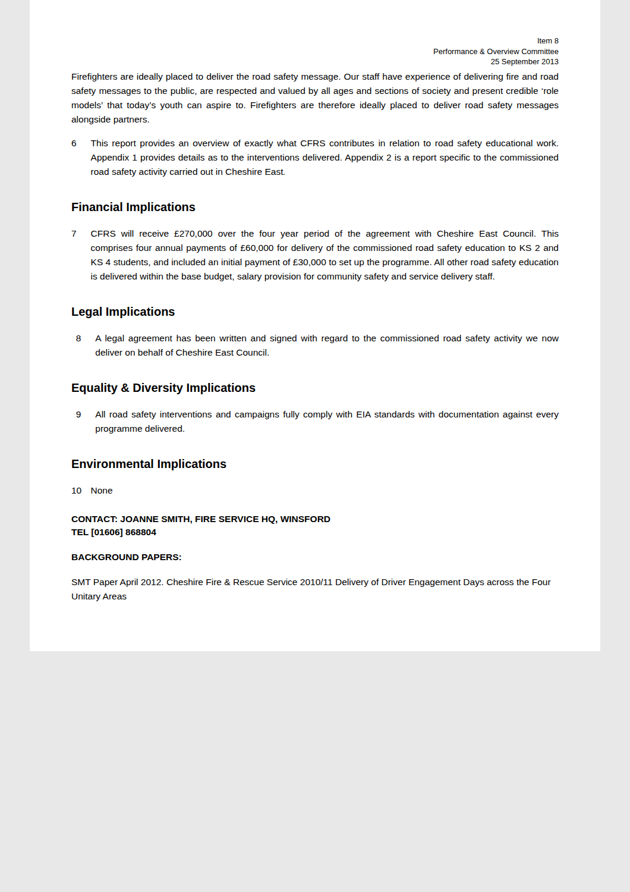Item 8
Performance & Overview Committee
25 September 2013
Firefighters are ideally placed to deliver the road safety message. Our staff have experience of delivering fire and road safety messages to the public, are respected and valued by all ages and sections of society and present credible ‘role models’ that today’s youth can aspire to. Firefighters are therefore ideally placed to deliver road safety messages alongside partners.
6
This report provides an overview of exactly what CFRS contributes in relation to road safety educational work. Appendix 1 provides details as to the interventions delivered. Appendix 2 is a report specific to the commissioned road safety activity carried out in Cheshire East.
Financial Implications
7
CFRS will receive £270,000 over the four year period of the agreement with Cheshire East Council. This comprises four annual payments of £60,000 for delivery of the commissioned road safety education to KS 2 and KS 4 students, and included an initial payment of £30,000 to set up the programme. All other road safety education is delivered within the base budget, salary provision for community safety and service delivery staff.
Legal Implications
8
A legal agreement has been written and signed with regard to the commissioned road safety activity we now deliver on behalf of Cheshire East Council.
Equality & Diversity Implications
9
All road safety interventions and campaigns fully comply with EIA standards with documentation against every programme delivered.
Environmental Implications
10
None
CONTACT: JOANNE SMITH, FIRE SERVICE HQ, WINSFORD
TEL [01606] 868804
BACKGROUND PAPERS:
SMT Paper April 2012. Cheshire Fire & Rescue Service 2010/11 Delivery of Driver Engagement Days across the Four Unitary Areas